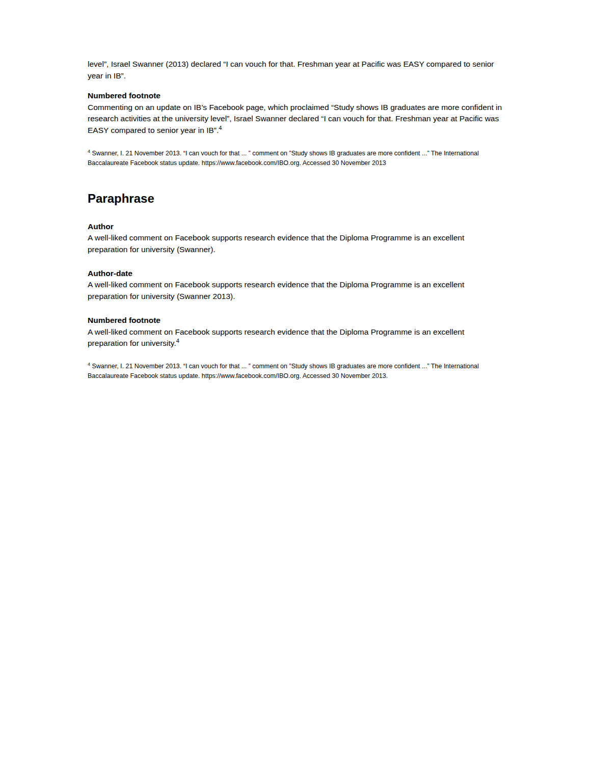level”, Israel Swanner (2013) declared “I can vouch for that. Freshman year at Pacific was EASY compared to senior year in IB”.
Numbered footnote
Commenting on an update on IB’s Facebook page, which proclaimed “Study shows IB graduates are more confident in research activities at the university level”, Israel Swanner declared “I can vouch for that. Freshman year at Pacific was EASY compared to senior year in IB”.4
4 Swanner, I. 21 November 2013. “I can vouch for that ... ” comment on ”Study shows IB graduates are more confident ...” The International Baccalaureate Facebook status update. https://www.facebook.com/IBO.org. Accessed 30 November 2013
Paraphrase
Author
A well-liked comment on Facebook supports research evidence that the Diploma Programme is an excellent preparation for university (Swanner).
Author-date
A well-liked comment on Facebook supports research evidence that the Diploma Programme is an excellent preparation for university (Swanner 2013).
Numbered footnote
A well-liked comment on Facebook supports research evidence that the Diploma Programme is an excellent preparation for university.4
4 Swanner, I. 21 November 2013. “I can vouch for that ... ” comment on ”Study shows IB graduates are more confident ...” The International Baccalaureate Facebook status update. https://www.facebook.com/IBO.org. Accessed 30 November 2013.